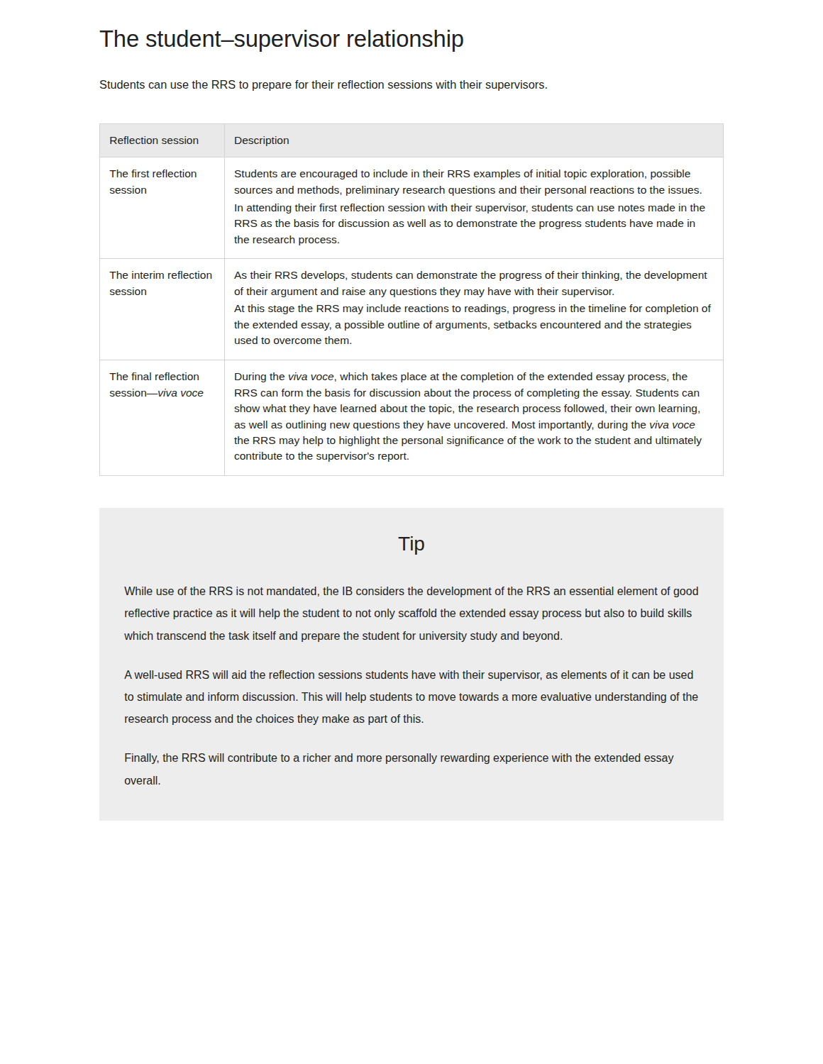The student–supervisor relationship
Students can use the RRS to prepare for their reflection sessions with their supervisors.
| Reflection session | Description |
| --- | --- |
| The first reflection session | Students are encouraged to include in their RRS examples of initial topic exploration, possible sources and methods, preliminary research questions and their personal reactions to the issues. In attending their first reflection session with their supervisor, students can use notes made in the RRS as the basis for discussion as well as to demonstrate the progress students have made in the research process. |
| The interim reflection session | As their RRS develops, students can demonstrate the progress of their thinking, the development of their argument and raise any questions they may have with their supervisor. At this stage the RRS may include reactions to readings, progress in the timeline for completion of the extended essay, a possible outline of arguments, setbacks encountered and the strategies used to overcome them. |
| The final reflection session— viva voce | During the viva voce , which takes place at the completion of the extended essay process, the RRS can form the basis for discussion about the process of completing the essay. Students can show what they have learned about the topic, the research process followed, their own learning, as well as outlining new questions they have uncovered. Most importantly, during the viva voce the RRS may help to highlight the personal significance of the work to the student and ultimately contribute to the supervisor's report. |
Tip
While use of the RRS is not mandated, the IB considers the development of the RRS an essential element of good reflective practice as it will help the student to not only scaffold the extended essay process but also to build skills which transcend the task itself and prepare the student for university study and beyond.
A well-used RRS will aid the reflection sessions students have with their supervisor, as elements of it can be used to stimulate and inform discussion. This will help students to move towards a more evaluative understanding of the research process and the choices they make as part of this.
Finally, the RRS will contribute to a richer and more personally rewarding experience with the extended essay overall.